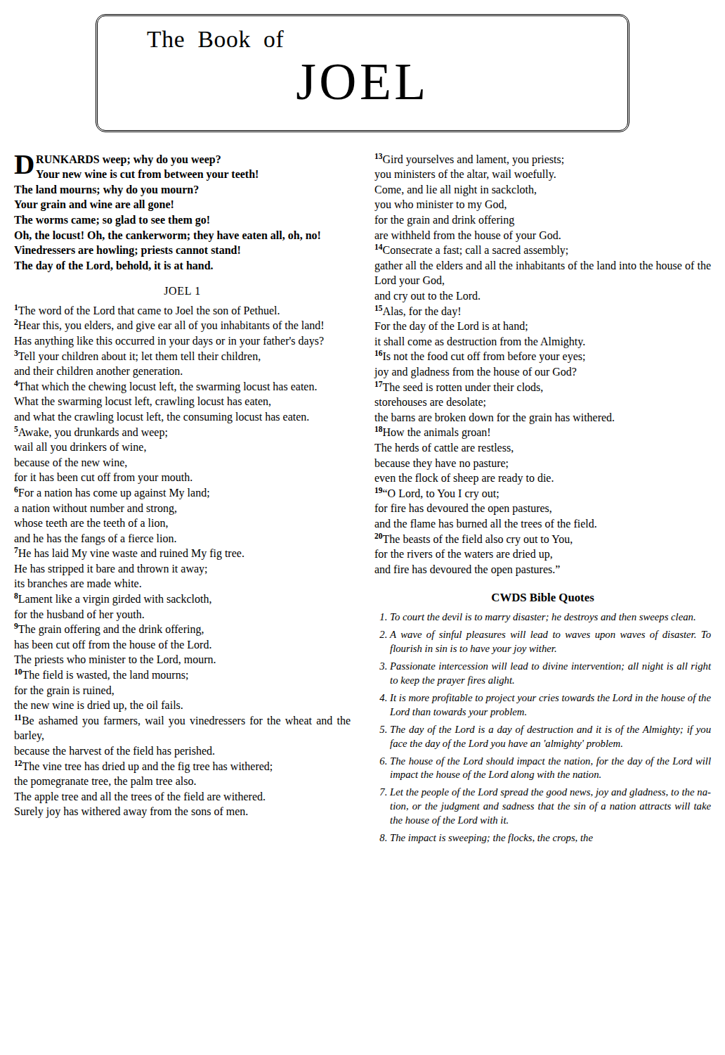The Book of
JOEL
DRUNKARDS weep; why do you weep?
Your new wine is cut from between your teeth!
The land mourns; why do you mourn?
Your grain and wine are all gone!
The worms came; so glad to see them go!
Oh, the locust! Oh, the cankerworm; they have eaten all, oh, no!
Vinedressers are howling; priests cannot stand!
The day of the Lord, behold, it is at hand.
JOEL 1
1The word of the Lord that came to Joel the son of Pethuel.
2Hear this, you elders, and give ear all of you inhabitants of the land!
Has anything like this occurred in your days or in your father's days?
3Tell your children about it; let them tell their children,
and their children another generation.
4That which the chewing locust left, the swarming locust has eaten.
What the swarming locust left, crawling locust has eaten,
and what the crawling locust left, the consuming locust has eaten.
5Awake, you drunkards and weep;
wail all you drinkers of wine,
because of the new wine,
for it has been cut off from your mouth.
6For a nation has come up against My land;
a nation without number and strong,
whose teeth are the teeth of a lion,
and he has the fangs of a fierce lion.
7He has laid My vine waste and ruined My fig tree.
He has stripped it bare and thrown it away;
its branches are made white.
8Lament like a virgin girded with sackcloth,
for the husband of her youth.
9The grain offering and the drink offering,
has been cut off from the house of the Lord.
The priests who minister to the Lord, mourn.
10The field is wasted, the land mourns;
for the grain is ruined,
the new wine is dried up, the oil fails.
11Be ashamed you farmers, wail you vinedressers for the wheat and the barley,
because the harvest of the field has perished.
12The vine tree has dried up and the fig tree has withered;
the pomegranate tree, the palm tree also.
The apple tree and all the trees of the field are withered.
Surely joy has withered away from the sons of men.
13Gird yourselves and lament, you priests;
you ministers of the altar, wail woefully.
Come, and lie all night in sackcloth,
you who minister to my God,
for the grain and drink offering
are withheld from the house of your God.
14Consecrate a fast; call a sacred assembly;
gather all the elders and all the inhabitants of the land into the house of the Lord your God,
and cry out to the Lord.
15Alas, for the day!
For the day of the Lord is at hand;
it shall come as destruction from the Almighty.
16Is not the food cut off from before your eyes;
joy and gladness from the house of our God?
17The seed is rotten under their clods,
storehouses are desolate;
the barns are broken down for the grain has withered.
18How the animals groan!
The herds of cattle are restless,
because they have no pasture;
even the flock of sheep are ready to die.
19“O Lord, to You I cry out;
for fire has devoured the open pastures,
and the flame has burned all the trees of the field.
20The beasts of the field also cry out to You,
for the rivers of the waters are dried up,
and fire has devoured the open pastures.”
CWDS Bible Quotes
To court the devil is to marry disaster; he destroys and then sweeps clean.
A wave of sinful pleasures will lead to waves upon waves of disaster. To flourish in sin is to have your joy wither.
Passionate intercession will lead to divine intervention; all night is all right to keep the prayer fires alight.
It is more profitable to project your cries towards the Lord in the house of the Lord than towards your problem.
The day of the Lord is a day of destruction and it is of the Almighty; if you face the day of the Lord you have an 'almighty' problem.
The house of the Lord should impact the nation, for the day of the Lord will impact the house of the Lord along with the nation.
Let the people of the Lord spread the good news, joy and gladness, to the nation, or the judgment and sadness that the sin of a nation attracts will take the house of the Lord with it.
The impact is sweeping; the flocks, the crops, the